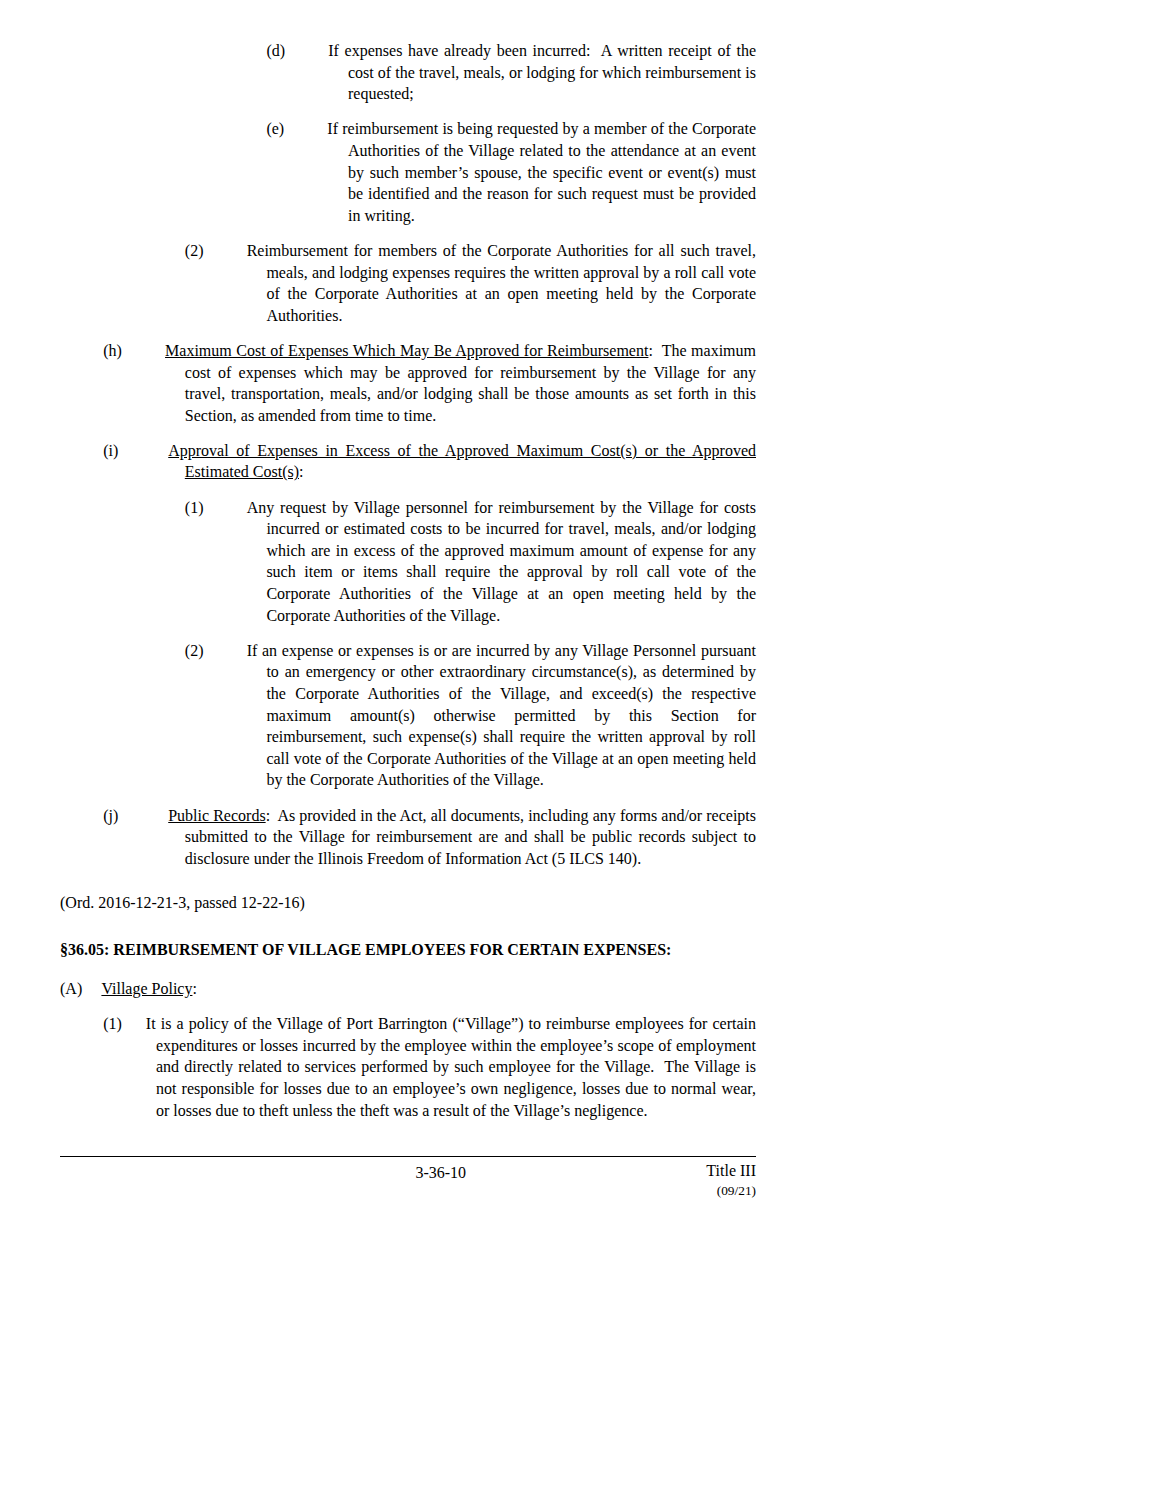(d) If expenses have already been incurred: A written receipt of the cost of the travel, meals, or lodging for which reimbursement is requested;
(e) If reimbursement is being requested by a member of the Corporate Authorities of the Village related to the attendance at an event by such member’s spouse, the specific event or event(s) must be identified and the reason for such request must be provided in writing.
(2) Reimbursement for members of the Corporate Authorities for all such travel, meals, and lodging expenses requires the written approval by a roll call vote of the Corporate Authorities at an open meeting held by the Corporate Authorities.
(h) Maximum Cost of Expenses Which May Be Approved for Reimbursement: The maximum cost of expenses which may be approved for reimbursement by the Village for any travel, transportation, meals, and/or lodging shall be those amounts as set forth in this Section, as amended from time to time.
(i) Approval of Expenses in Excess of the Approved Maximum Cost(s) or the Approved Estimated Cost(s):
(1) Any request by Village personnel for reimbursement by the Village for costs incurred or estimated costs to be incurred for travel, meals, and/or lodging which are in excess of the approved maximum amount of expense for any such item or items shall require the approval by roll call vote of the Corporate Authorities of the Village at an open meeting held by the Corporate Authorities of the Village.
(2) If an expense or expenses is or are incurred by any Village Personnel pursuant to an emergency or other extraordinary circumstance(s), as determined by the Corporate Authorities of the Village, and exceed(s) the respective maximum amount(s) otherwise permitted by this Section for reimbursement, such expense(s) shall require the written approval by roll call vote of the Corporate Authorities of the Village at an open meeting held by the Corporate Authorities of the Village.
(j) Public Records: As provided in the Act, all documents, including any forms and/or receipts submitted to the Village for reimbursement are and shall be public records subject to disclosure under the Illinois Freedom of Information Act (5 ILCS 140).
(Ord. 2016-12-21-3, passed 12-22-16)
§36.05: REIMBURSEMENT OF VILLAGE EMPLOYEES FOR CERTAIN EXPENSES:
(A) Village Policy:
(1) It is a policy of the Village of Port Barrington (“Village”) to reimburse employees for certain expenditures or losses incurred by the employee within the employee’s scope of employment and directly related to services performed by such employee for the Village. The Village is not responsible for losses due to an employee’s own negligence, losses due to normal wear, or losses due to theft unless the theft was a result of the Village’s negligence.
3-36-10
Title III
(09/21)